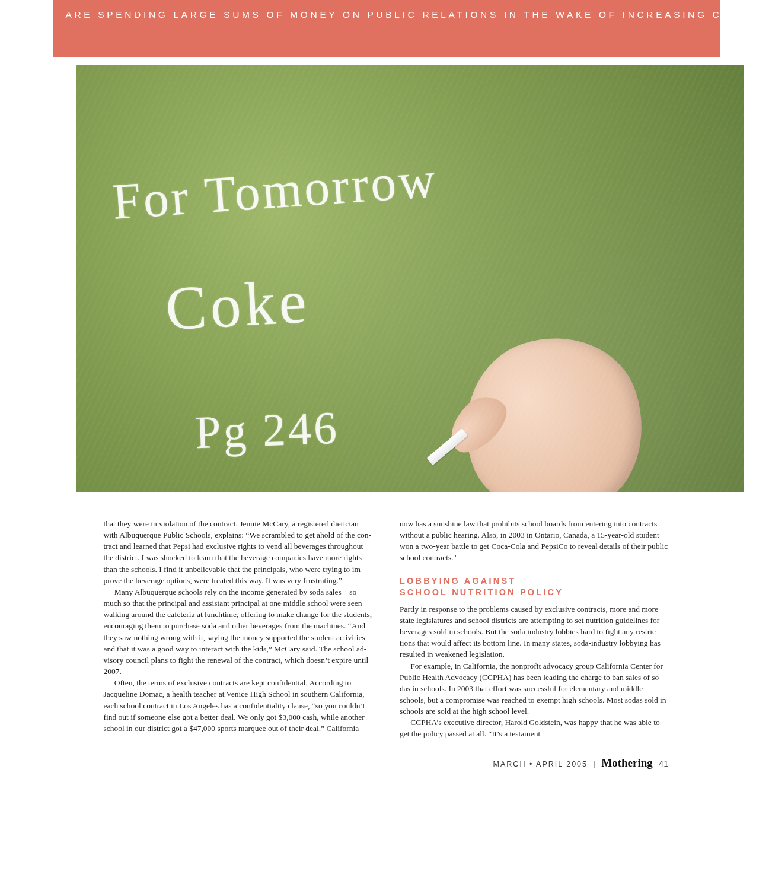are spending large sums of money on public relations in the wake of increasing criticism.
For Tomorrow Coke Pg 246
that they were in violation of the contract. Jennie McCary, a registered dietician with Albuquerque Public Schools, explains: “We scrambled to get ahold of the contract and learned that Pepsi had exclusive rights to vend all beverages throughout the district. I was shocked to learn that the beverage companies have more rights than the schools. I find it unbelievable that the principals, who were trying to improve the beverage options, were treated this way. It was very frustrating.”
Many Albuquerque schools rely on the income generated by soda sales—so much so that the principal and assistant principal at one middle school were seen walking around the cafeteria at lunchtime, offering to make change for the students, encouraging them to purchase soda and other beverages from the machines. “And they saw nothing wrong with it, saying the money supported the student activities and that it was a good way to interact with the kids,” McCary said. The school advisory council plans to fight the renewal of the contract, which doesn’t expire until 2007.
Often, the terms of exclusive contracts are kept confidential. According to Jacqueline Domac, a health teacher at Venice High School in southern California, each school contract in Los Angeles has a confidentiality clause, “so you couldn’t find out if someone else got a better deal. We only got $3,000 cash, while another school in our district got a $47,000 sports marquee out of their deal.” California now has a sunshine law that prohibits school boards from entering into contracts without a public hearing. Also, in 2003 in Ontario, Canada, a 15-year-old student won a two-year battle to get Coca-Cola and PepsiCo to reveal details of their public school contracts.5
Lobbying against
school nutrition policy
Partly in response to the problems caused by exclusive contracts, more and more state legislatures and school districts are attempting to set nutrition guidelines for beverages sold in schools. But the soda industry lobbies hard to fight any restrictions that would affect its bottom line. In many states, soda-industry lobbying has resulted in weakened legislation.
For example, in California, the nonprofit advocacy group California Center for Public Health Advocacy (CCPHA) has been leading the charge to ban sales of sodas in schools. In 2003 that effort was successful for elementary and middle schools, but a compromise was reached to exempt high schools. Most sodas sold in schools are sold at the high school level.
CCPHA’s executive director, Harold Goldstein, was happy that he was able to get the policy passed at all. “It’s a testament
March • April 2005 | Mothering 41